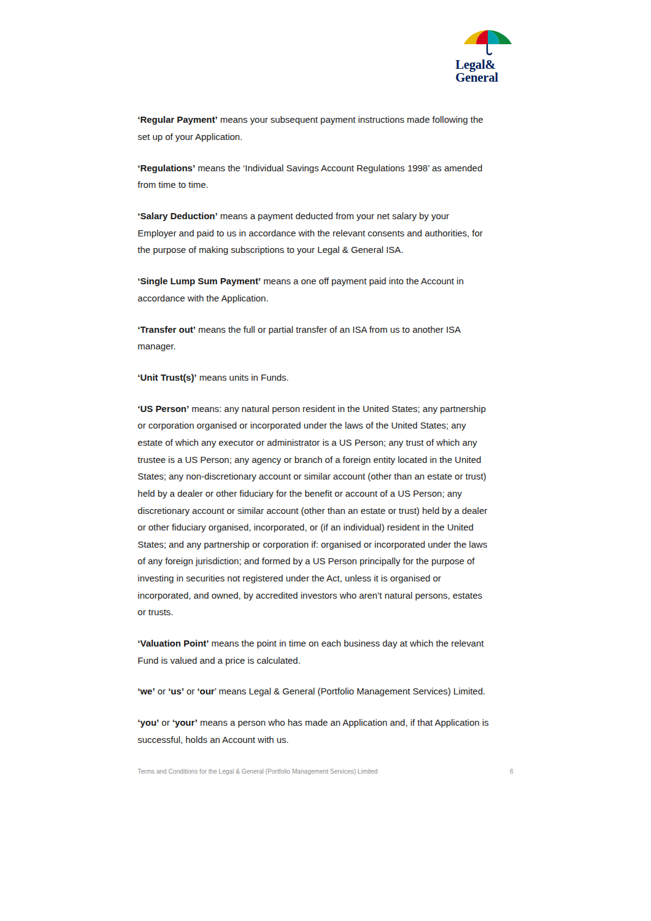Legal&General
‘Regular Payment’ means your subsequent payment instructions made following the set up of your Application.
‘Regulations’ means the ‘Individual Savings Account Regulations 1998’ as amended from time to time.
‘Salary Deduction’ means a payment deducted from your net salary by your Employer and paid to us in accordance with the relevant consents and authorities, for the purpose of making subscriptions to your Legal & General ISA.
‘Single Lump Sum Payment’ means a one off payment paid into the Account in accordance with the Application.
‘Transfer out’ means the full or partial transfer of an ISA from us to another ISA manager.
‘Unit Trust(s)’ means units in Funds.
‘US Person’ means: any natural person resident in the United States; any partnership or corporation organised or incorporated under the laws of the United States; any estate of which any executor or administrator is a US Person; any trust of which any trustee is a US Person; any agency or branch of a foreign entity located in the United States; any non-discretionary account or similar account (other than an estate or trust) held by a dealer or other fiduciary for the benefit or account of a US Person; any discretionary account or similar account (other than an estate or trust) held by a dealer or other fiduciary organised, incorporated, or (if an individual) resident in the United States; and any partnership or corporation if: organised or incorporated under the laws of any foreign jurisdiction; and formed by a US Person principally for the purpose of investing in securities not registered under the Act, unless it is organised or incorporated, and owned, by accredited investors who aren’t natural persons, estates or trusts.
‘Valuation Point’ means the point in time on each business day at which the relevant Fund is valued and a price is calculated.
‘we’ or ‘us’ or ‘our’ means Legal & General (Portfolio Management Services) Limited.
‘you’ or ‘your’ means a person who has made an Application and, if that Application is successful, holds an Account with us.
6 Terms and Conditions for the Legal & General (Portfolio Management Services) Limited